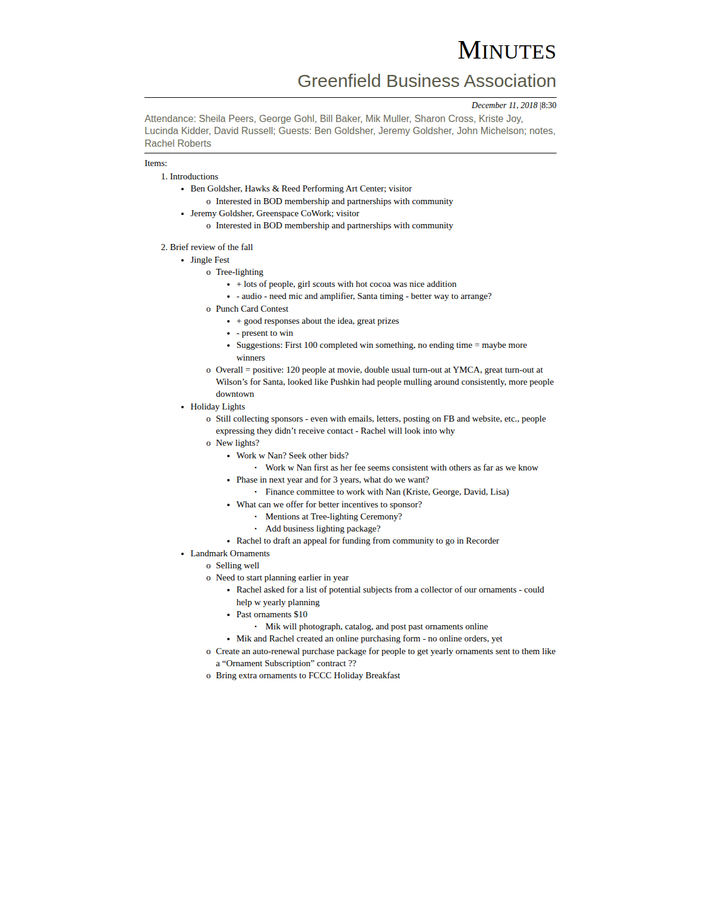MINUTES
Greenfield Business Association
December 11, 2018 |8:30
Attendance: Sheila Peers, George Gohl, Bill Baker, Mik Muller, Sharon Cross, Kriste Joy, Lucinda Kidder, David Russell; Guests: Ben Goldsher, Jeremy Goldsher, John Michelson; notes, Rachel Roberts
Items:
Introductions
Ben Goldsher, Hawks & Reed Performing Art Center; visitor
Interested in BOD membership and partnerships with community
Jeremy Goldsher, Greenspace CoWork; visitor
Interested in BOD membership and partnerships with community
Brief review of the fall
Jingle Fest
Tree-lighting
+ lots of people, girl scouts with hot cocoa was nice addition
- audio - need mic and amplifier, Santa timing - better way to arrange?
Punch Card Contest
+ good responses about the idea, great prizes
- present to win
Suggestions: First 100 completed win something, no ending time = maybe more winners
Overall = positive: 120 people at movie, double usual turn-out at YMCA, great turn-out at Wilson’s for Santa, looked like Pushkin had people mulling around consistently, more people downtown
Holiday Lights
Still collecting sponsors - even with emails, letters, posting on FB and website, etc., people expressing they didn’t receive contact - Rachel will look into why
New lights?
Work w Nan? Seek other bids?
Work w Nan first as her fee seems consistent with others as far as we know
Phase in next year and for 3 years, what do we want?
Finance committee to work with Nan (Kriste, George, David, Lisa)
What can we offer for better incentives to sponsor?
Mentions at Tree-lighting Ceremony?
Add business lighting package?
Rachel to draft an appeal for funding from community to go in Recorder
Landmark Ornaments
Selling well
Need to start planning earlier in year
Rachel asked for a list of potential subjects from a collector of our ornaments - could help w yearly planning
Past ornaments $10
Mik will photograph, catalog, and post past ornaments online
Mik and Rachel created an online purchasing form - no online orders, yet
Create an auto-renewal purchase package for people to get yearly ornaments sent to them like a “Ornament Subscription” contract ??
Bring extra ornaments to FCCC Holiday Breakfast